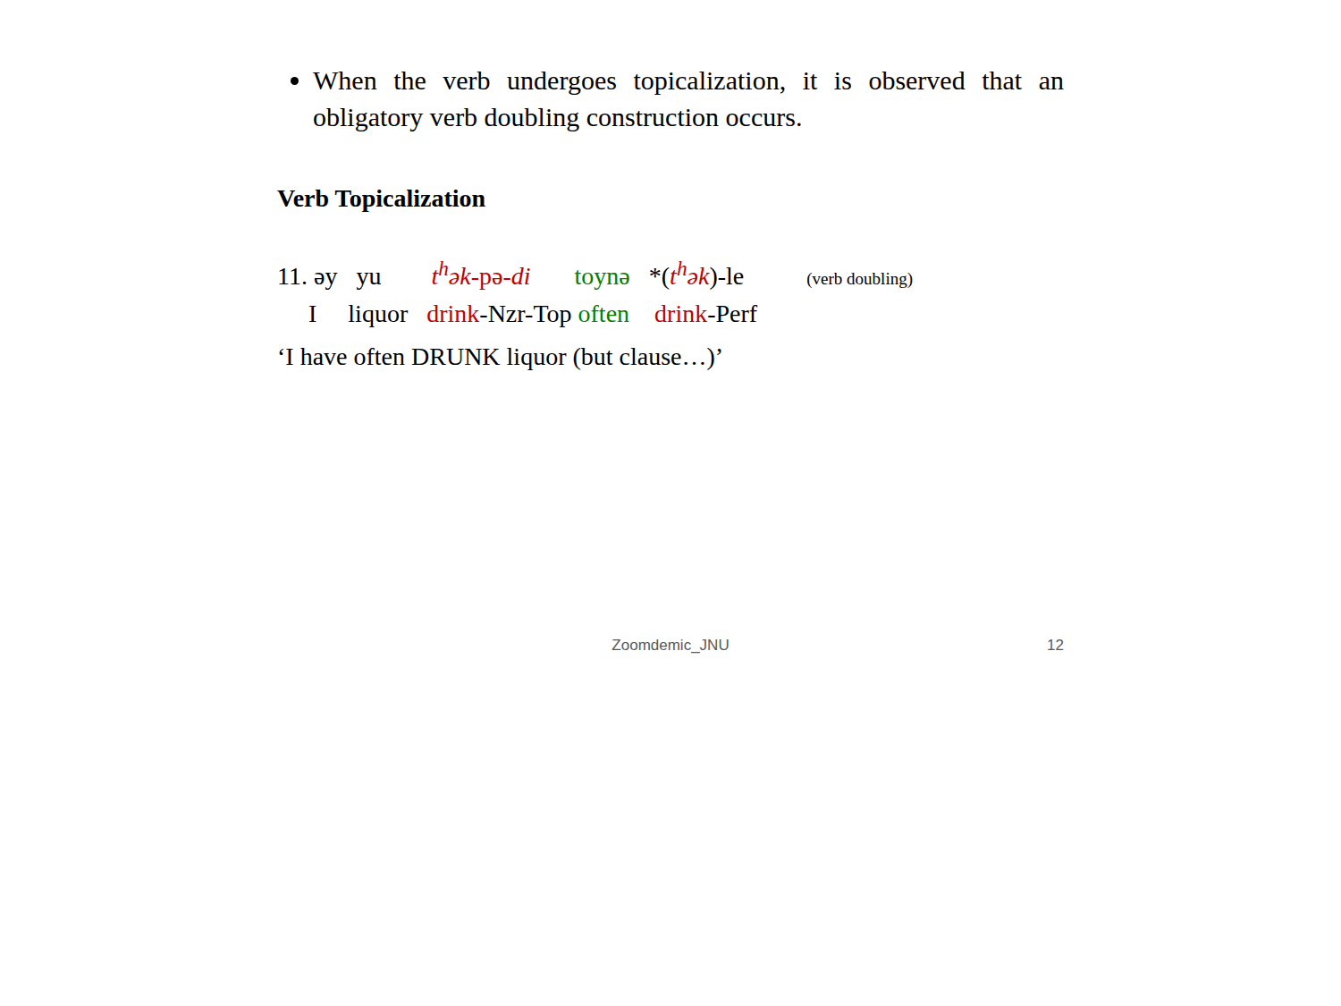When the verb undergoes topicalization, it is observed that an obligatory verb doubling construction occurs.
Verb Topicalization
11. əy yu thək-pə-di toynə *(thək)-le (verb doubling)
I liquor drink-Nzr-Top often drink-Perf
‘I have often DRUNK liquor (but clause…)’
Zoomdemic_JNU
12